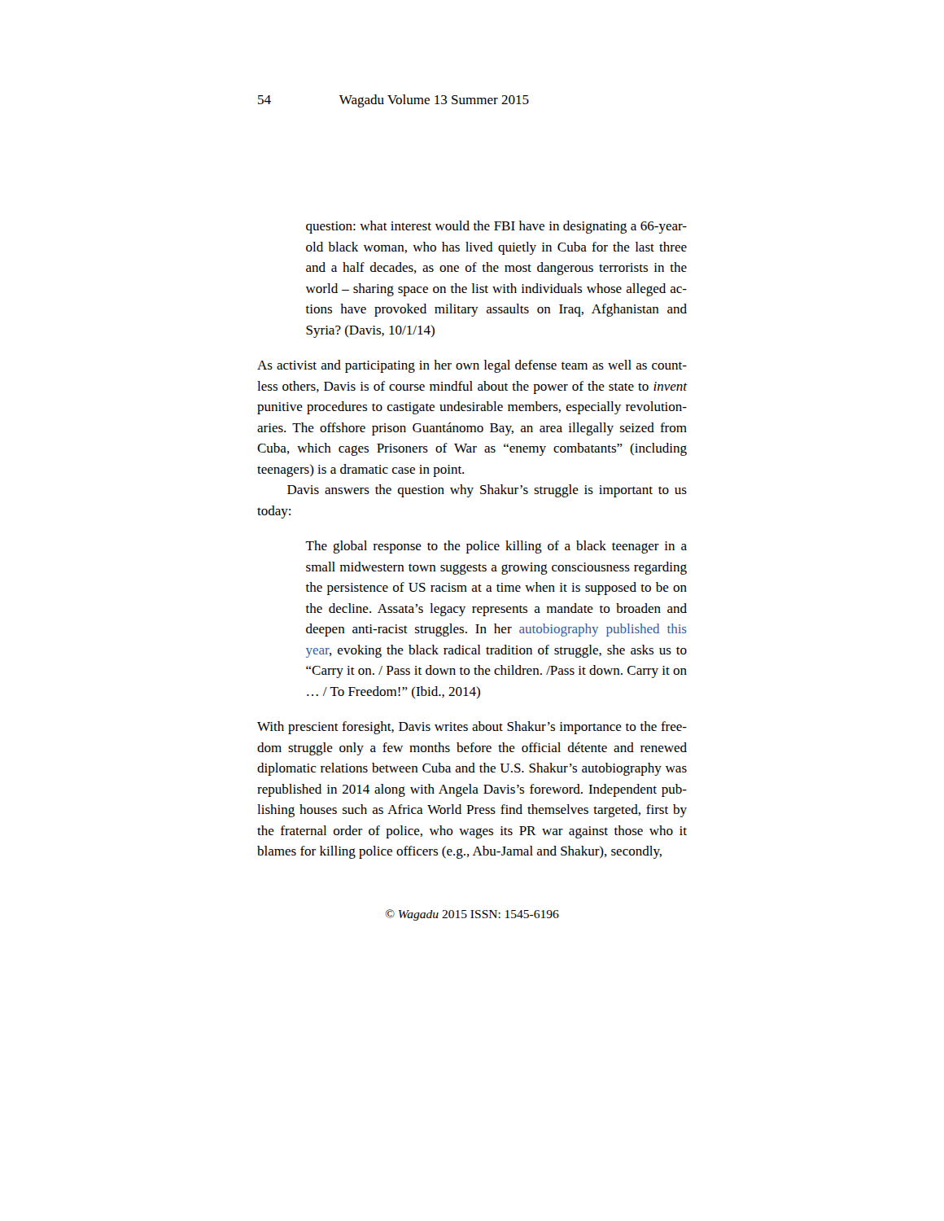54 Wagadu Volume 13 Summer 2015
question: what interest would the FBI have in designating a 66-year-old black woman, who has lived quietly in Cuba for the last three and a half decades, as one of the most dangerous terrorists in the world – sharing space on the list with individuals whose alleged actions have provoked military assaults on Iraq, Afghanistan and Syria? (Davis, 10/1/14)
As activist and participating in her own legal defense team as well as countless others, Davis is of course mindful about the power of the state to invent punitive procedures to castigate undesirable members, especially revolutionaries. The offshore prison Guantánomo Bay, an area illegally seized from Cuba, which cages Prisoners of War as “enemy combatants” (including teenagers) is a dramatic case in point.
Davis answers the question why Shakur’s struggle is important to us today:
The global response to the police killing of a black teenager in a small midwestern town suggests a growing consciousness regarding the persistence of US racism at a time when it is supposed to be on the decline. Assata’s legacy represents a mandate to broaden and deepen anti-racist struggles. In her autobiography published this year, evoking the black radical tradition of struggle, she asks us to “Carry it on. / Pass it down to the children. /Pass it down. Carry it on … / To Freedom!” (Ibid., 2014)
With prescient foresight, Davis writes about Shakur’s importance to the freedom struggle only a few months before the official détente and renewed diplomatic relations between Cuba and the U.S. Shakur’s autobiography was republished in 2014 along with Angela Davis’s foreword. Independent publishing houses such as Africa World Press find themselves targeted, first by the fraternal order of police, who wages its PR war against those who it blames for killing police officers (e.g., Abu-Jamal and Shakur), secondly,
© Wagadu 2015 ISSN: 1545-6196